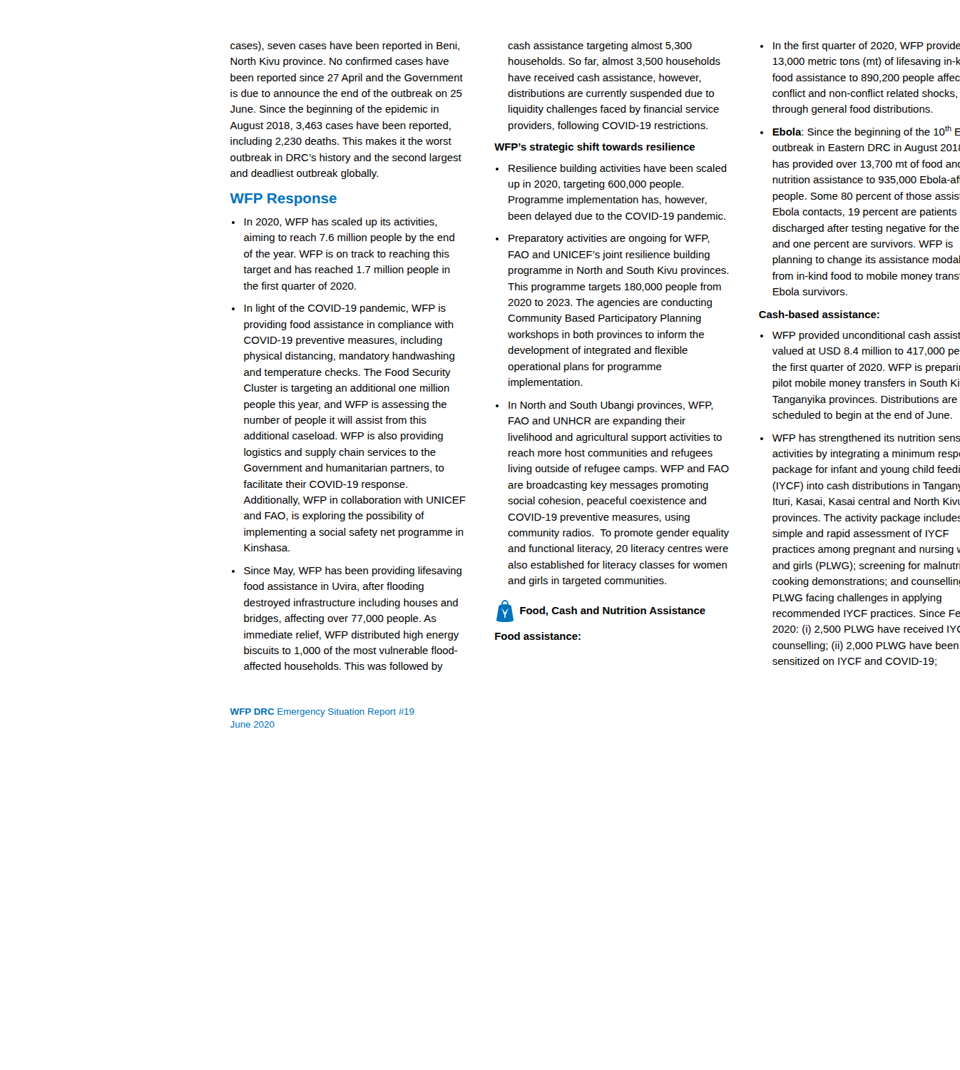cases), seven cases have been reported in Beni, North Kivu province. No confirmed cases have been reported since 27 April and the Government is due to announce the end of the outbreak on 25 June. Since the beginning of the epidemic in August 2018, 3,463 cases have been reported, including 2,230 deaths. This makes it the worst outbreak in DRC’s history and the second largest and deadliest outbreak globally.
WFP Response
In 2020, WFP has scaled up its activities, aiming to reach 7.6 million people by the end of the year. WFP is on track to reaching this target and has reached 1.7 million people in the first quarter of 2020.
In light of the COVID-19 pandemic, WFP is providing food assistance in compliance with COVID-19 preventive measures, including physical distancing, mandatory handwashing and temperature checks. The Food Security Cluster is targeting an additional one million people this year, and WFP is assessing the number of people it will assist from this additional caseload. WFP is also providing logistics and supply chain services to the Government and humanitarian partners, to facilitate their COVID-19 response. Additionally, WFP in collaboration with UNICEF and FAO, is exploring the possibility of implementing a social safety net programme in Kinshasa.
Since May, WFP has been providing lifesaving food assistance in Uvira, after flooding destroyed infrastructure including houses and bridges, affecting over 77,000 people. As immediate relief, WFP distributed high energy biscuits to 1,000 of the most vulnerable flood-affected households. This was followed by cash assistance targeting almost 5,300 households. So far, almost 3,500 households have received cash assistance, however, distributions are currently suspended due to liquidity challenges faced by financial service providers, following COVID-19 restrictions.
WFP’s strategic shift towards resilience
Resilience building activities have been scaled up in 2020, targeting 600,000 people. Programme implementation has, however, been delayed due to the COVID-19 pandemic.
Preparatory activities are ongoing for WFP, FAO and UNICEF’s joint resilience building programme in North and South Kivu provinces. This programme targets 180,000 people from 2020 to 2023. The agencies are conducting Community Based Participatory Planning workshops in both provinces to inform the development of integrated and flexible operational plans for programme implementation.
In North and South Ubangi provinces, WFP, FAO and UNHCR are expanding their livelihood and agricultural support activities to reach more host communities and refugees living outside of refugee camps. WFP and FAO are broadcasting key messages promoting social cohesion, peaceful coexistence and COVID-19 preventive measures, using community radios. To promote gender equality and functional literacy, 20 literacy centres were also established for literacy classes for women and girls in targeted communities.
Food, Cash and Nutrition Assistance
Food assistance:
In the first quarter of 2020, WFP provided 13,000 metric tons (mt) of lifesaving in-kind food assistance to 890,200 people affected by conflict and non-conflict related shocks, through general food distributions.
Ebola: Since the beginning of the 10th Ebola outbreak in Eastern DRC in August 2018, WFP has provided over 13,700 mt of food and nutrition assistance to 935,000 Ebola-affected people. Some 80 percent of those assisted are Ebola contacts, 19 percent are patients discharged after testing negative for the virus, and one percent are survivors. WFP is planning to change its assistance modality from in-kind food to mobile money transfers for Ebola survivors.
Cash-based assistance:
WFP provided unconditional cash assistance valued at USD 8.4 million to 417,000 people in the first quarter of 2020. WFP is preparing to pilot mobile money transfers in South Kivu and Tanganyika provinces. Distributions are scheduled to begin at the end of June.
WFP has strengthened its nutrition sensitive activities by integrating a minimum response package for infant and young child feeding (IYCF) into cash distributions in Tanganyika, Ituri, Kasai, Kasai central and North Kivu provinces. The activity package includes: simple and rapid assessment of IYCF practices among pregnant and nursing women and girls (PLWG); screening for malnutrition; cooking demonstrations; and counselling for PLWG facing challenges in applying recommended IYCF practices. Since February 2020: (i) 2,500 PLWG have received IYCF counselling; (ii) 2,000 PLWG have been sensitized on IYCF and COVID-19;
WFP DRC Emergency Situation Report #19
June 2020